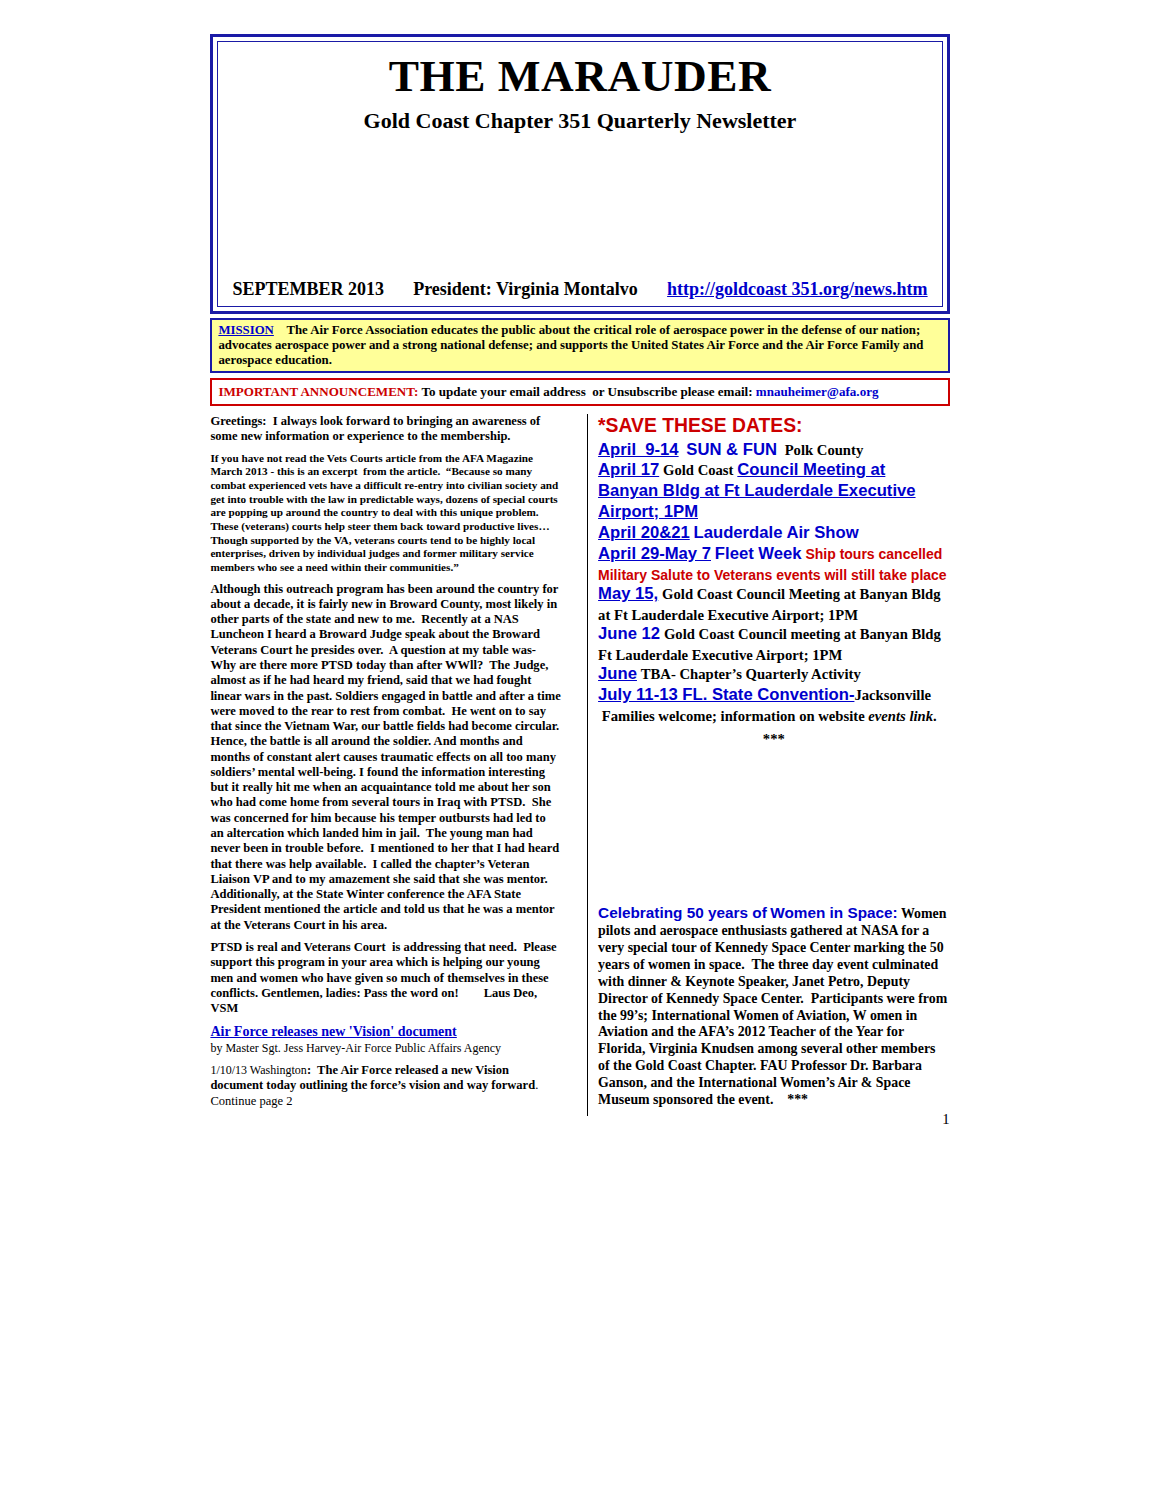THE MARAUDER
Gold Coast Chapter 351 Quarterly Newsletter
SEPTEMBER 2013 President: Virginia Montalvo http://goldcoast 351.org/news.htm
MISSION The Air Force Association educates the public about the critical role of aerospace power in the defense of our nation; advocates aerospace power and a strong national defense; and supports the United States Air Force and the Air Force Family and aerospace education.
IMPORTANT ANNOUNCEMENT: To update your email address or Unsubscribe please email: mnauheimer@afa.org
Greetings: I always look forward to bringing an awareness of some new information or experience to the membership.
If you have not read the Vets Courts article from the AFA Magazine March 2013 - this is an excerpt from the article. “Because so many combat experienced vets have a difficult re-entry into civilian society and get into trouble with the law in predictable ways, dozens of special courts are popping up around the country to deal with this unique problem. These (veterans) courts help steer them back toward productive lives… Though supported by the VA, veterans courts tend to be highly local enterprises, driven by individual judges and former military service members who see a need within their communities.”
Although this outreach program has been around the country for about a decade, it is fairly new in Broward County, most likely in other parts of the state and new to me. Recently at a NAS Luncheon I heard a Broward Judge speak about the Broward Veterans Court he presides over. A question at my table was- Why are there more PTSD today than after WWll? The Judge, almost as if he had heard my friend, said that we had fought linear wars in the past. Soldiers engaged in battle and after a time were moved to the rear to rest from combat. He went on to say that since the Vietnam War, our battle fields had become circular. Hence, the battle is all around the soldier. And months and months of constant alert causes traumatic effects on all too many soldiers’ mental well-being. I found the information interesting but it really hit me when an acquaintance told me about her son who had come home from several tours in Iraq with PTSD. She was concerned for him because his temper outbursts had led to an altercation which landed him in jail. The young man had never been in trouble before. I mentioned to her that I had heard that there was help available. I called the chapter’s Veteran Liaison VP and to my amazement she said that she was mentor. Additionally, at the State Winter conference the AFA State President mentioned the article and told us that he was a mentor at the Veterans Court in his area.
PTSD is real and Veterans Court is addressing that need. Please support this program in your area which is helping our young men and women who have given so much of themselves in these conflicts. Gentlemen, ladies: Pass the word on! Laus Deo, VSM
Air Force releases new 'Vision' document
by Master Sgt. Jess Harvey-Air Force Public Affairs Agency
1/10/13 Washington: The Air Force released a new Vision document today outlining the force’s vision and way forward. Continue page 2
*SAVE THESE DATES:
April 9-14 SUN & FUN Polk County
April 17 Gold Coast Council Meeting at Banyan Bldg at Ft Lauderdale Executive Airport; 1PM
April 20&21 Lauderdale Air Show
April 29-May 7 Fleet Week Ship tours cancelled Military Salute to Veterans events will still take place
May 15, Gold Coast Council Meeting at Banyan Bldg at Ft Lauderdale Executive Airport; 1PM
June 12 Gold Coast Council meeting at Banyan Bldg Ft Lauderdale Executive Airport; 1PM
June TBA- Chapter’s Quarterly Activity
July 11-13 FL. State Convention-Jacksonville
Families welcome; information on website events link.
***
Celebrating 50 years of Women in Space: Women pilots and aerospace enthusiasts gathered at NASA for a very special tour of Kennedy Space Center marking the 50 years of women in space. The three day event culminated with dinner & Keynote Speaker, Janet Petro, Deputy Director of Kennedy Space Center. Participants were from the 99’s; International Women of Aviation, W omen in Aviation and the AFA’s 2012 Teacher of the Year for Florida, Virginia Knudsen among several other members of the Gold Coast Chapter. FAU Professor Dr. Barbara Ganson, and the International Women’s Air & Space Museum sponsored the event. ***
1